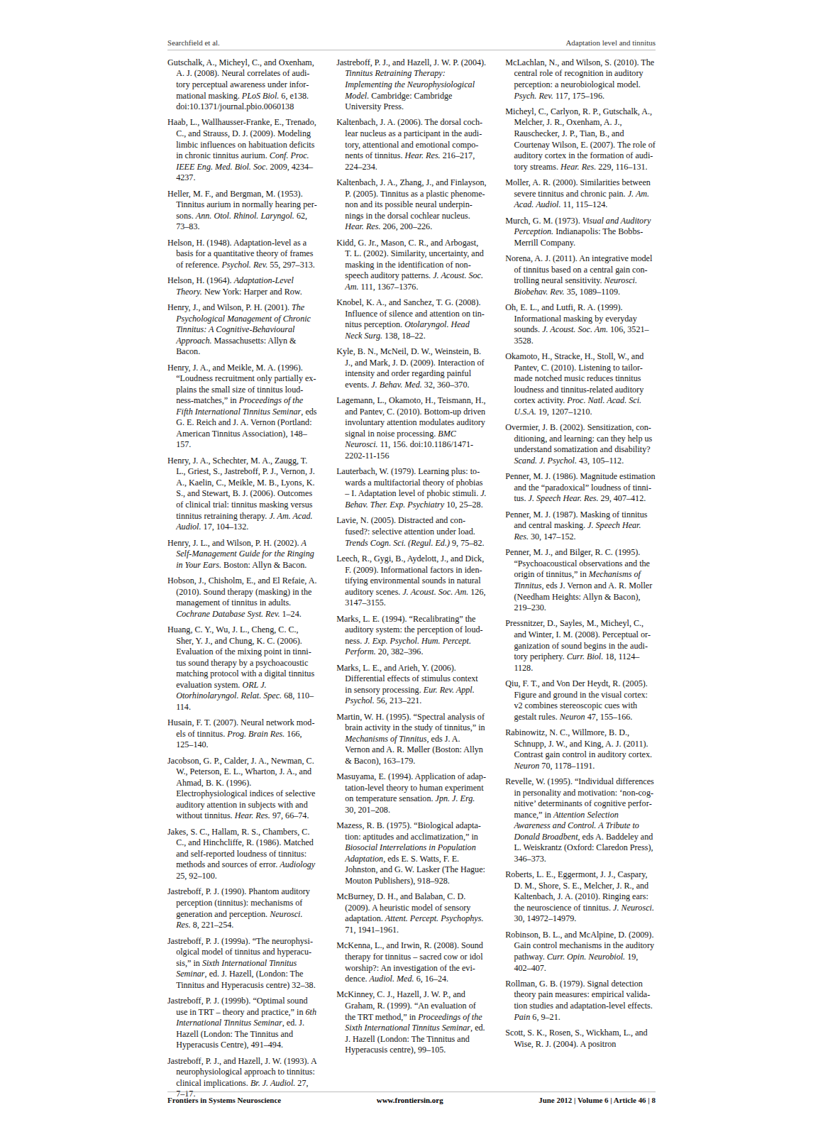Searchfield et al.
Adaptation level and tinnitus
Gutschalk, A., Micheyl, C., and Oxenham, A. J. (2008). Neural correlates of auditory perceptual awareness under informational masking. PLoS Biol. 6, e138. doi:10.1371/journal.pbio.0060138
Haab, L., Wallhausser-Franke, E., Trenado, C., and Strauss, D. J. (2009). Modeling limbic influences on habituation deficits in chronic tinnitus aurium. Conf. Proc. IEEE Eng. Med. Biol. Soc. 2009, 4234–4237.
Heller, M. F., and Bergman, M. (1953). Tinnitus aurium in normally hearing persons. Ann. Otol. Rhinol. Laryngol. 62, 73–83.
Helson, H. (1948). Adaptation-level as a basis for a quantitative theory of frames of reference. Psychol. Rev. 55, 297–313.
Helson, H. (1964). Adaptation-Level Theory. New York: Harper and Row.
Henry, J., and Wilson, P. H. (2001). The Psychological Management of Chronic Tinnitus: A Cognitive-Behavioural Approach. Massachusetts: Allyn & Bacon.
Henry, J. A., and Meikle, M. A. (1996). “Loudness recruitment only partially explains the small size of tinnitus loudness-matches,” in Proceedings of the Fifth International Tinnitus Seminar, eds G. E. Reich and J. A. Vernon (Portland: American Tinnitus Association), 148–157.
Henry, J. A., Schechter, M. A., Zaugg, T. L., Griest, S., Jastreboff, P. J., Vernon, J. A., Kaelin, C., Meikle, M. B., Lyons, K. S., and Stewart, B. J. (2006). Outcomes of clinical trial: tinnitus masking versus tinnitus retraining therapy. J. Am. Acad. Audiol. 17, 104–132.
Henry, J. L., and Wilson, P. H. (2002). A Self-Management Guide for the Ringing in Your Ears. Boston: Allyn & Bacon.
Hobson, J., Chisholm, E., and El Refaie, A. (2010). Sound therapy (masking) in the management of tinnitus in adults. Cochrane Database Syst. Rev. 1–24.
Huang, C. Y., Wu, J. L., Cheng, C. C., Sher, Y. J., and Chung, K. C. (2006). Evaluation of the mixing point in tinnitus sound therapy by a psychoacoustic matching protocol with a digital tinnitus evaluation system. ORL J. Otorhinolaryngol. Relat. Spec. 68, 110–114.
Husain, F. T. (2007). Neural network models of tinnitus. Prog. Brain Res. 166, 125–140.
Jacobson, G. P., Calder, J. A., Newman, C. W., Peterson, E. L., Wharton, J. A., and Ahmad, B. K. (1996). Electrophysiological indices of selective auditory attention in subjects with and without tinnitus. Hear. Res. 97, 66–74.
Jakes, S. C., Hallam, R. S., Chambers, C. C., and Hinchcliffe, R. (1986). Matched and self-reported loudness of tinnitus: methods and sources of error. Audiology 25, 92–100.
Jastreboff, P. J. (1990). Phantom auditory perception (tinnitus): mechanisms of generation and perception. Neurosci. Res. 8, 221–254.
Jastreboff, P. J. (1999a). “The neurophysiolgical model of tinnitus and hyperacusis,” in Sixth International Tinnitus Seminar, ed. J. Hazell, (London: The Tinnitus and Hyperacusis centre) 32–38.
Jastreboff, P. J. (1999b). “Optimal sound use in TRT – theory and practice,” in 6th International Tinnitus Seminar, ed. J. Hazell (London: The Tinnitus and Hyperacusis Centre), 491–494.
Jastreboff, P. J., and Hazell, J. W. (1993). A neurophysiological approach to tinnitus: clinical implications. Br. J. Audiol. 27, 7–17.
Jastreboff, P. J., and Hazell, J. W. P. (2004). Tinnitus Retraining Therapy: Implementing the Neurophysiological Model. Cambridge: Cambridge University Press.
Kaltenbach, J. A. (2006). The dorsal cochlear nucleus as a participant in the auditory, attentional and emotional components of tinnitus. Hear. Res. 216–217, 224–234.
Kaltenbach, J. A., Zhang, J., and Finlayson, P. (2005). Tinnitus as a plastic phenomenon and its possible neural underpinnings in the dorsal cochlear nucleus. Hear. Res. 206, 200–226.
Kidd, G. Jr., Mason, C. R., and Arbogast, T. L. (2002). Similarity, uncertainty, and masking in the identification of nonspeech auditory patterns. J. Acoust. Soc. Am. 111, 1367–1376.
Knobel, K. A., and Sanchez, T. G. (2008). Influence of silence and attention on tinnitus perception. Otolaryngol. Head Neck Surg. 138, 18–22.
Kyle, B. N., McNeil, D. W., Weinstein, B. J., and Mark, J. D. (2009). Interaction of intensity and order regarding painful events. J. Behav. Med. 32, 360–370.
Lagemann, L., Okamoto, H., Teismann, H., and Pantev, C. (2010). Bottom-up driven involuntary attention modulates auditory signal in noise processing. BMC Neurosci. 11, 156. doi:10.1186/1471-2202-11-156
Lauterbach, W. (1979). Learning plus: towards a multifactorial theory of phobias – I. Adaptation level of phobic stimuli. J. Behav. Ther. Exp. Psychiatry 10, 25–28.
Lavie, N. (2005). Distracted and confused?: selective attention under load. Trends Cogn. Sci. (Regul. Ed.) 9, 75–82.
Leech, R., Gygi, B., Aydelott, J., and Dick, F. (2009). Informational factors in identifying environmental sounds in natural auditory scenes. J. Acoust. Soc. Am. 126, 3147–3155.
Marks, L. E. (1994). “Recalibrating” the auditory system: the perception of loudness. J. Exp. Psychol. Hum. Percept. Perform. 20, 382–396.
Marks, L. E., and Arieh, Y. (2006). Differential effects of stimulus context in sensory processing. Eur. Rev. Appl. Psychol. 56, 213–221.
Martin, W. H. (1995). “Spectral analysis of brain activity in the study of tinnitus,” in Mechanisms of Tinnitus, eds J. A. Vernon and A. R. Møller (Boston: Allyn & Bacon), 163–179.
Masuyama, E. (1994). Application of adaptation-level theory to human experiment on temperature sensation. Jpn. J. Erg. 30, 201–208.
Mazess, R. B. (1975). “Biological adaptation: aptitudes and acclimatization,” in Biosocial Interrelations in Population Adaptation, eds E. S. Watts, F. E. Johnston, and G. W. Lasker (The Hague: Mouton Publishers), 918–928.
McBurney, D. H., and Balaban, C. D. (2009). A heuristic model of sensory adaptation. Attent. Percept. Psychophys. 71, 1941–1961.
McKenna, L., and Irwin, R. (2008). Sound therapy for tinnitus – sacred cow or idol worship?: An investigation of the evidence. Audiol. Med. 6, 16–24.
McKinney, C. J., Hazell, J. W. P., and Graham, R. (1999). “An evaluation of the TRT method,” in Proceedings of the Sixth International Tinnitus Seminar, ed. J. Hazell (London: The Tinnitus and Hyperacusis centre), 99–105.
McLachlan, N., and Wilson, S. (2010). The central role of recognition in auditory perception: a neurobiological model. Psych. Rev. 117, 175–196.
Micheyl, C., Carlyon, R. P., Gutschalk, A., Melcher, J. R., Oxenham, A. J., Rauschecker, J. P., Tian, B., and Courtenay Wilson, E. (2007). The role of auditory cortex in the formation of auditory streams. Hear. Res. 229, 116–131.
Moller, A. R. (2000). Similarities between severe tinnitus and chronic pain. J. Am. Acad. Audiol. 11, 115–124.
Murch, G. M. (1973). Visual and Auditory Perception. Indianapolis: The Bobbs-Merrill Company.
Norena, A. J. (2011). An integrative model of tinnitus based on a central gain controlling neural sensitivity. Neurosci. Biobehav. Rev. 35, 1089–1109.
Oh, E. L., and Lutfi, R. A. (1999). Informational masking by everyday sounds. J. Acoust. Soc. Am. 106, 3521–3528.
Okamoto, H., Stracke, H., Stoll, W., and Pantev, C. (2010). Listening to tailor-made notched music reduces tinnitus loudness and tinnitus-related auditory cortex activity. Proc. Natl. Acad. Sci. U.S.A. 19, 1207–1210.
Overmier, J. B. (2002). Sensitization, conditioning, and learning: can they help us understand somatization and disability? Scand. J. Psychol. 43, 105–112.
Penner, M. J. (1986). Magnitude estimation and the “paradoxical” loudness of tinnitus. J. Speech Hear. Res. 29, 407–412.
Penner, M. J. (1987). Masking of tinnitus and central masking. J. Speech Hear. Res. 30, 147–152.
Penner, M. J., and Bilger, R. C. (1995). “Psychoacoustical observations and the origin of tinnitus,” in Mechanisms of Tinnitus, eds J. Vernon and A. R. Moller (Needham Heights: Allyn & Bacon), 219–230.
Pressnitzer, D., Sayles, M., Micheyl, C., and Winter, I. M. (2008). Perceptual organization of sound begins in the auditory periphery. Curr. Biol. 18, 1124–1128.
Qiu, F. T., and Von Der Heydt, R. (2005). Figure and ground in the visual cortex: v2 combines stereoscopic cues with gestalt rules. Neuron 47, 155–166.
Rabinowitz, N. C., Willmore, B. D., Schnupp, J. W., and King, A. J. (2011). Contrast gain control in auditory cortex. Neuron 70, 1178–1191.
Revelle, W. (1995). “Individual differences in personality and motivation: ‘non-cognitive’ determinants of cognitive performance,” in Attention Selection Awareness and Control. A Tribute to Donald Broadbent, eds A. Baddeley and L. Weiskrantz (Oxford: Claredon Press), 346–373.
Roberts, L. E., Eggermont, J. J., Caspary, D. M., Shore, S. E., Melcher, J. R., and Kaltenbach, J. A. (2010). Ringing ears: the neuroscience of tinnitus. J. Neurosci. 30, 14972–14979.
Robinson, B. L., and McAlpine, D. (2009). Gain control mechanisms in the auditory pathway. Curr. Opin. Neurobiol. 19, 402–407.
Rollman, G. B. (1979). Signal detection theory pain measures: empirical validation studies and adaptation-level effects. Pain 6, 9–21.
Scott, S. K., Rosen, S., Wickham, L., and Wise, R. J. (2004). A positron
Frontiers in Systems Neuroscience
www.frontiersin.org
June 2012 | Volume 6 | Article 46 | 8